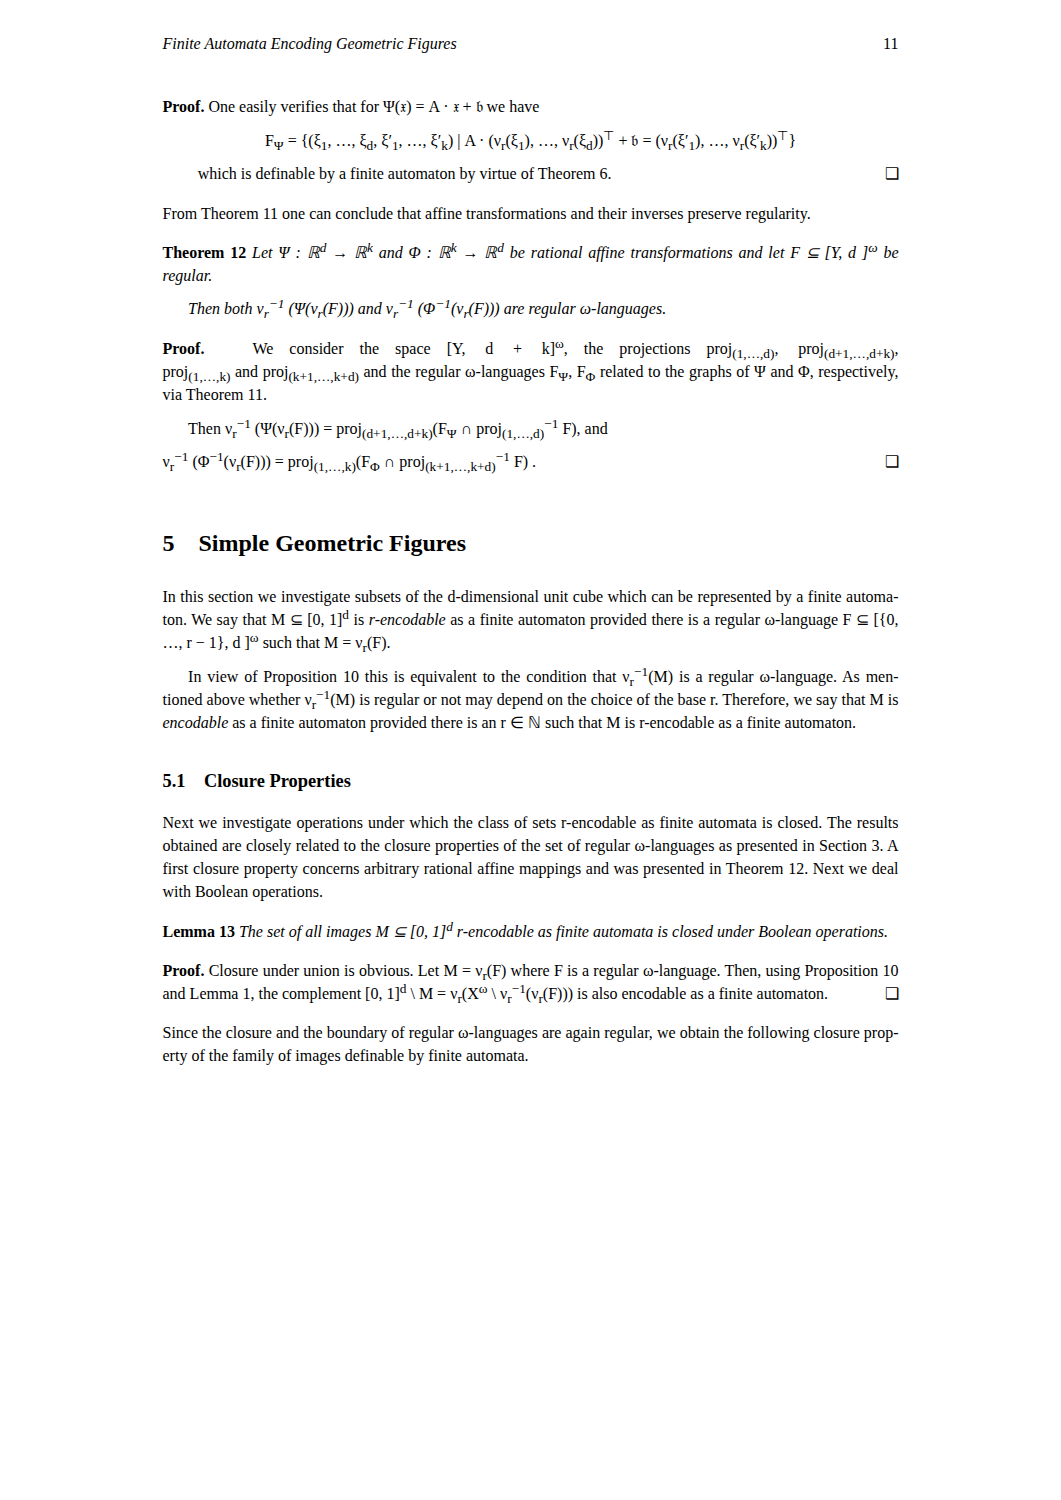Finite Automata Encoding Geometric Figures 11
Proof. One easily verifies that for Ψ(𝔵) = A · 𝔵 + 𝔟 we have
FΨ = {(ξ1, …, ξd, ξ′1, …, ξ′k) | A · (νr(ξ1), …, νr(ξd))⊤ + 𝔟 = (νr(ξ′1), …, νr(ξ′k))⊤}
which is definable by a finite automaton by virtue of Theorem 6. ❑
From Theorem 11 one can conclude that affine transformations and their inverses preserve regularity.
Theorem 12 Let Ψ : ℝd → ℝk and Φ : ℝk → ℝd be rational affine transformations and let F ⊆ [Y, d ]ω be regular.
Then both νr−1 (Ψ(νr(F))) and νr−1 (Φ−1(νr(F))) are regular ω-languages.
Proof.   We consider the space [Y, d + k]ω, the projections proj(1,…,d), proj(d+1,…,d+k), proj(1,…,k) and proj(k+1,…,k+d) and the regular ω-languages FΨ, FΦ related to the graphs of Ψ and Φ, respectively, via Theorem 11.
Then νr−1 (Ψ(νr(F))) = proj(d+1,…,d+k)(FΨ ∩ proj(1,…,d)−1 F), and
νr−1 (Φ−1(νr(F))) = proj(1,…,k)(FΦ ∩ proj(k+1,…,k+d)−1 F) . ❑
5 Simple Geometric Figures
In this section we investigate subsets of the d-dimensional unit cube which can be represented by a finite automaton. We say that M ⊆ [0, 1]d is r-encodable as a finite automaton provided there is a regular ω-language F ⊆ [{0, …, r − 1}, d ]ω such that M = νr(F).
In view of Proposition 10 this is equivalent to the condition that νr−1(M) is a regular ω-language. As mentioned above whether νr−1(M) is regular or not may depend on the choice of the base r. Therefore, we say that M is encodable as a finite automaton provided there is an r ∈ ℕ such that M is r-encodable as a finite automaton.
5.1 Closure Properties
Next we investigate operations under which the class of sets r-encodable as finite automata is closed. The results obtained are closely related to the closure properties of the set of regular ω-languages as presented in Section 3. A first closure property concerns arbitrary rational affine mappings and was presented in Theorem 12. Next we deal with Boolean operations.
Lemma 13 The set of all images M ⊆ [0, 1]d r-encodable as finite automata is closed under Boolean operations.
Proof. Closure under union is obvious. Let M = νr(F) where F is a regular ω-language. Then, using Proposition 10 and Lemma 1, the complement [0, 1]d \ M = νr(Xω \ νr−1(νr(F))) is also encodable as a finite automaton. ❑
Since the closure and the boundary of regular ω-languages are again regular, we obtain the following closure property of the family of images definable by finite automata.